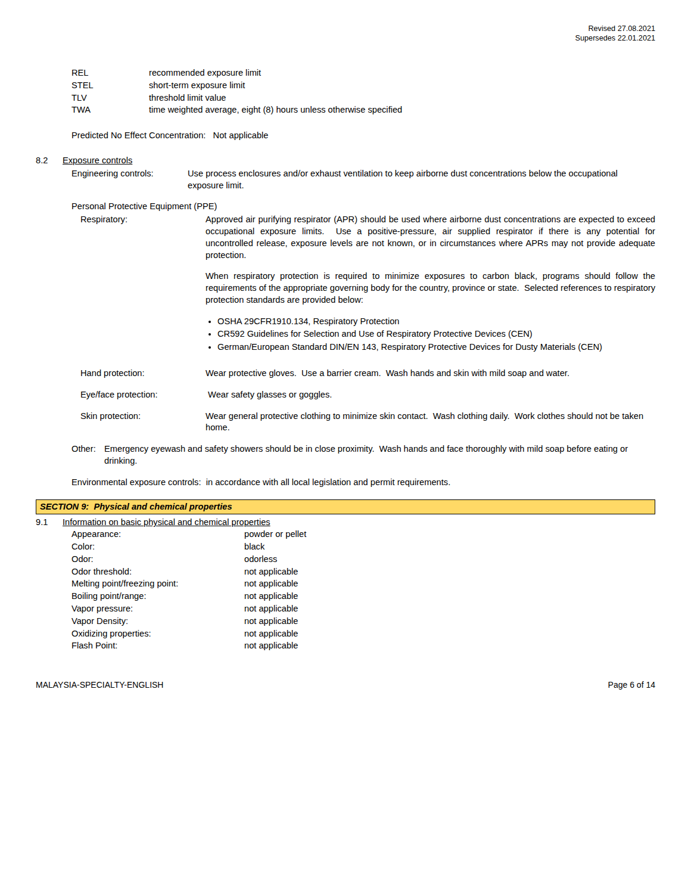Revised 27.08.2021
Supersedes 22.01.2021
| REL | recommended exposure limit |
| STEL | short-term exposure limit |
| TLV | threshold limit value |
| TWA | time weighted average, eight (8) hours unless otherwise specified |
Predicted No Effect Concentration: Not applicable
8.2 Exposure controls
| | Engineering controls: | Use process enclosures and/or exhaust ventilation to keep airborne dust concentrations below the occupational exposure limit. |
Personal Protective Equipment (PPE)
| | Respiratory: | Approved air purifying respirator (APR) should be used where airborne dust concentrations are expected to exceed occupational exposure limits. Use a positive-pressure, air supplied respirator if there is any potential for uncontrolled release, exposure levels are not known, or in circumstances where APRs may not provide adequate protection. |
| | When respiratory protection is required to minimize exposures to carbon black, programs should follow the requirements of the appropriate governing body for the country, province or state. Selected references to respiratory protection standards are provided below: |
| | OSHA 29CFR1910.134, Respiratory Protection CR592 Guidelines for Selection and Use of Respiratory Protective Devices (CEN) German/European Standard DIN/EN 143, Respiratory Protective Devices for Dusty Materials (CEN) |
| | Hand protection: | Wear protective gloves. Use a barrier cream. Wash hands and skin with mild soap and water. |
| | Eye/face protection: | Wear safety glasses or goggles. |
| | Skin protection: | Wear general protective clothing to minimize skin contact. Wash clothing daily. Work clothes should not be taken home. |
| | Other: | Emergency eyewash and safety showers should be in close proximity. Wash hands and face thoroughly with mild soap before eating or drinking. |
Environmental exposure controls: in accordance with all local legislation and permit requirements.
SECTION 9: Physical and chemical properties
9.1 Information on basic physical and chemical properties
| Appearance: | powder or pellet |
| Color: | black |
| Odor: | odorless |
| Odor threshold: | not applicable |
| Melting point/freezing point: | not applicable |
| Boiling point/range: | not applicable |
| Vapor pressure: | not applicable |
| Vapor Density: | not applicable |
| Oxidizing properties: | not applicable |
| Flash Point: | not applicable |
MALAYSIA-SPECIALTY-ENGLISH Page 6 of 14